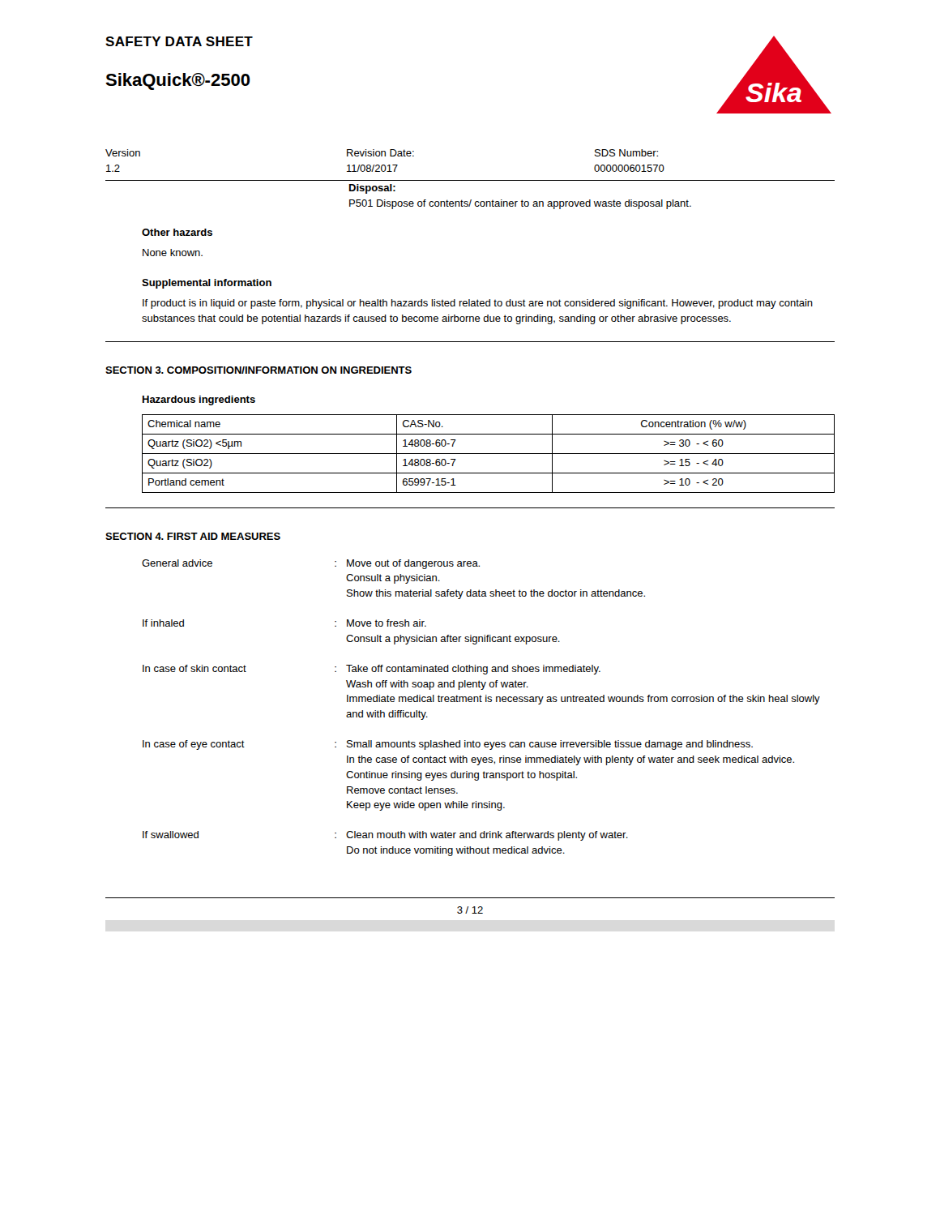SAFETY DATA SHEET
SikaQuick®-2500
Sika R
| Version 1.2 | Revision Date: 11/08/2017 | SDS Number: 000000601570 |
Disposal:
P501 Dispose of contents/ container to an approved waste disposal plant.
Other hazards
None known.
Supplemental information
If product is in liquid or paste form, physical or health hazards listed related to dust are not considered significant. However, product may contain substances that could be potential hazards if caused to become airborne due to grinding, sanding or other abrasive processes.
SECTION 3. COMPOSITION/INFORMATION ON INGREDIENTS
Hazardous ingredients
| Chemical name | CAS-No. | Concentration (% w/w) |
| --- | --- | --- |
| Quartz (SiO2) <5µm | 14808-60-7 | >= 30 - < 60 |
| Quartz (SiO2) | 14808-60-7 | >= 15 - < 40 |
| Portland cement | 65997-15-1 | >= 10 - < 20 |
SECTION 4. FIRST AID MEASURES
| General advice | : | Move out of dangerous area. Consult a physician. Show this material safety data sheet to the doctor in attendance. |
| If inhaled | : | Move to fresh air. Consult a physician after significant exposure. |
| In case of skin contact | : | Take off contaminated clothing and shoes immediately. Wash off with soap and plenty of water. Immediate medical treatment is necessary as untreated wounds from corrosion of the skin heal slowly and with difficulty. |
| In case of eye contact | : | Small amounts splashed into eyes can cause irreversible tissue damage and blindness. In the case of contact with eyes, rinse immediately with plenty of water and seek medical advice. Continue rinsing eyes during transport to hospital. Remove contact lenses. Keep eye wide open while rinsing. |
| If swallowed | : | Clean mouth with water and drink afterwards plenty of water. Do not induce vomiting without medical advice. |
3 / 12